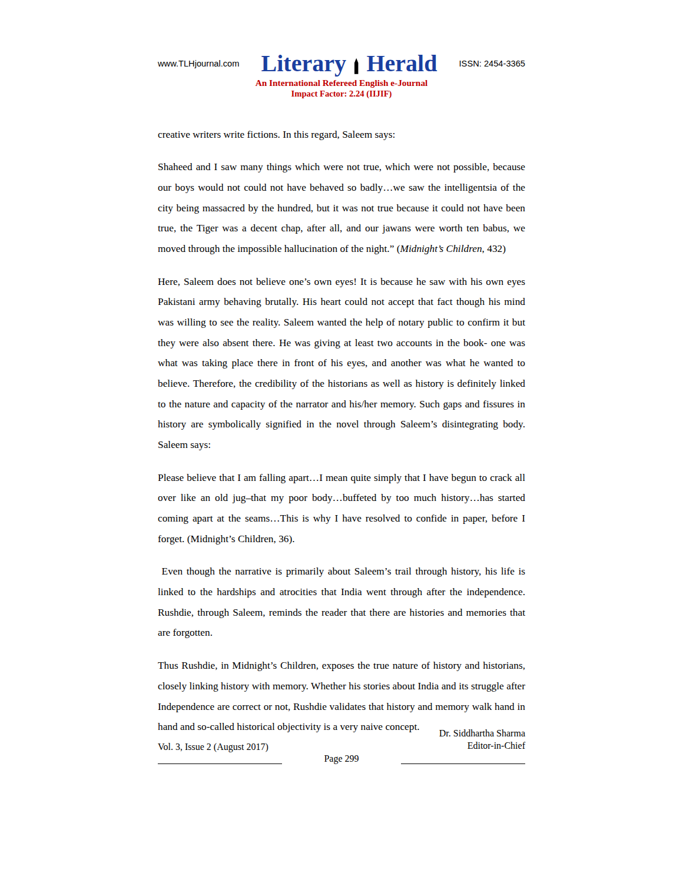www.TLHjournal.com
Literary Herald
ISSN: 2454-3365
An International Refereed English e-Journal
Impact Factor: 2.24 (IIJIF)
creative writers write fictions. In this regard, Saleem says:
Shaheed and I saw many things which were not true, which were not possible, because our boys would not could not have behaved so badly…we saw the intelligentsia of the city being massacred by the hundred, but it was not true because it could not have been true, the Tiger was a decent chap, after all, and our jawans were worth ten babus, we moved through the impossible hallucination of the night.” (Midnight’s Children, 432)
Here, Saleem does not believe one’s own eyes! It is because he saw with his own eyes Pakistani army behaving brutally. His heart could not accept that fact though his mind was willing to see the reality. Saleem wanted the help of notary public to confirm it but they were also absent there. He was giving at least two accounts in the book- one was what was taking place there in front of his eyes, and another was what he wanted to believe. Therefore, the credibility of the historians as well as history is definitely linked to the nature and capacity of the narrator and his/her memory. Such gaps and fissures in history are symbolically signified in the novel through Saleem’s disintegrating body. Saleem says:
Please believe that I am falling apart…I mean quite simply that I have begun to crack all over like an old jug–that my poor body…buffeted by too much history…has started coming apart at the seams…This is why I have resolved to confide in paper, before I forget. (Midnight’s Children, 36).
Even though the narrative is primarily about Saleem’s trail through history, his life is linked to the hardships and atrocities that India went through after the independence. Rushdie, through Saleem, reminds the reader that there are histories and memories that are forgotten.
Thus Rushdie, in Midnight’s Children, exposes the true nature of history and historians, closely linking history with memory. Whether his stories about India and its struggle after Independence are correct or not, Rushdie validates that history and memory walk hand in hand and so-called historical objectivity is a very naive concept.
Vol. 3, Issue 2 (August 2017)
Dr. Siddhartha Sharma
Editor-in-Chief
Page 299